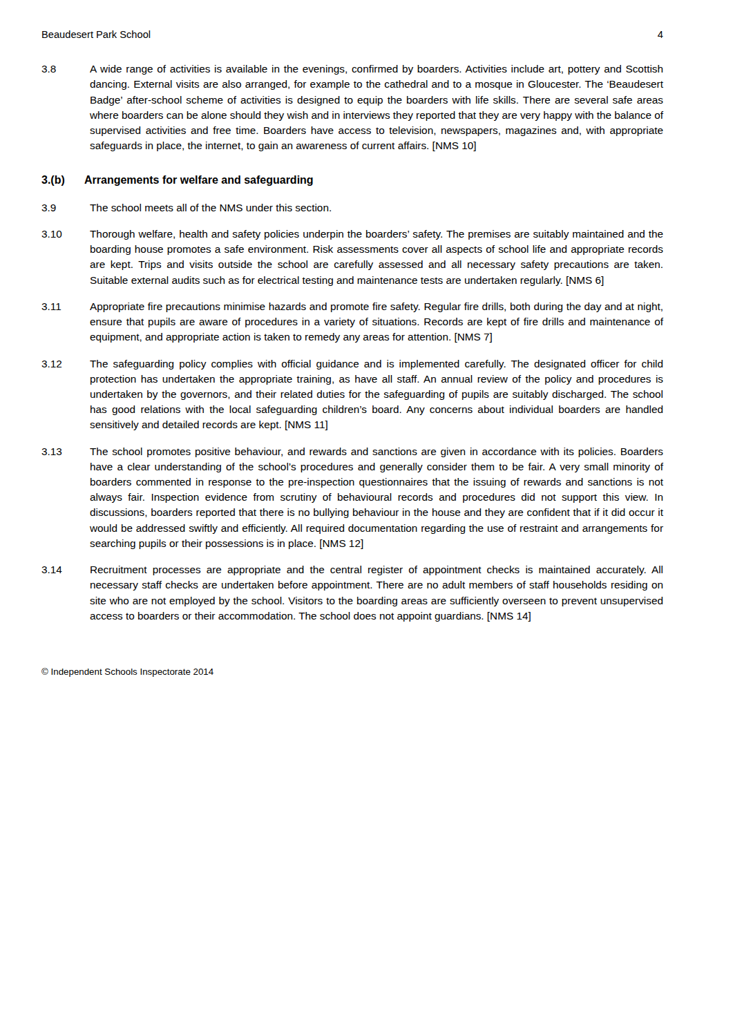Beaudesert Park School 4
3.8
A wide range of activities is available in the evenings, confirmed by boarders. Activities include art, pottery and Scottish dancing. External visits are also arranged, for example to the cathedral and to a mosque in Gloucester. The ‘Beaudesert Badge’ after-school scheme of activities is designed to equip the boarders with life skills. There are several safe areas where boarders can be alone should they wish and in interviews they reported that they are very happy with the balance of supervised activities and free time. Boarders have access to television, newspapers, magazines and, with appropriate safeguards in place, the internet, to gain an awareness of current affairs. [NMS 10]
3.(b) Arrangements for welfare and safeguarding
3.9
The school meets all of the NMS under this section.
3.10
Thorough welfare, health and safety policies underpin the boarders’ safety. The premises are suitably maintained and the boarding house promotes a safe environment. Risk assessments cover all aspects of school life and appropriate records are kept. Trips and visits outside the school are carefully assessed and all necessary safety precautions are taken. Suitable external audits such as for electrical testing and maintenance tests are undertaken regularly. [NMS 6]
3.11
Appropriate fire precautions minimise hazards and promote fire safety. Regular fire drills, both during the day and at night, ensure that pupils are aware of procedures in a variety of situations. Records are kept of fire drills and maintenance of equipment, and appropriate action is taken to remedy any areas for attention. [NMS 7]
3.12
The safeguarding policy complies with official guidance and is implemented carefully. The designated officer for child protection has undertaken the appropriate training, as have all staff. An annual review of the policy and procedures is undertaken by the governors, and their related duties for the safeguarding of pupils are suitably discharged. The school has good relations with the local safeguarding children’s board. Any concerns about individual boarders are handled sensitively and detailed records are kept. [NMS 11]
3.13
The school promotes positive behaviour, and rewards and sanctions are given in accordance with its policies. Boarders have a clear understanding of the school’s procedures and generally consider them to be fair. A very small minority of boarders commented in response to the pre-inspection questionnaires that the issuing of rewards and sanctions is not always fair. Inspection evidence from scrutiny of behavioural records and procedures did not support this view. In discussions, boarders reported that there is no bullying behaviour in the house and they are confident that if it did occur it would be addressed swiftly and efficiently. All required documentation regarding the use of restraint and arrangements for searching pupils or their possessions is in place. [NMS 12]
3.14
Recruitment processes are appropriate and the central register of appointment checks is maintained accurately. All necessary staff checks are undertaken before appointment. There are no adult members of staff households residing on site who are not employed by the school. Visitors to the boarding areas are sufficiently overseen to prevent unsupervised access to boarders or their accommodation. The school does not appoint guardians. [NMS 14]
© Independent Schools Inspectorate 2014